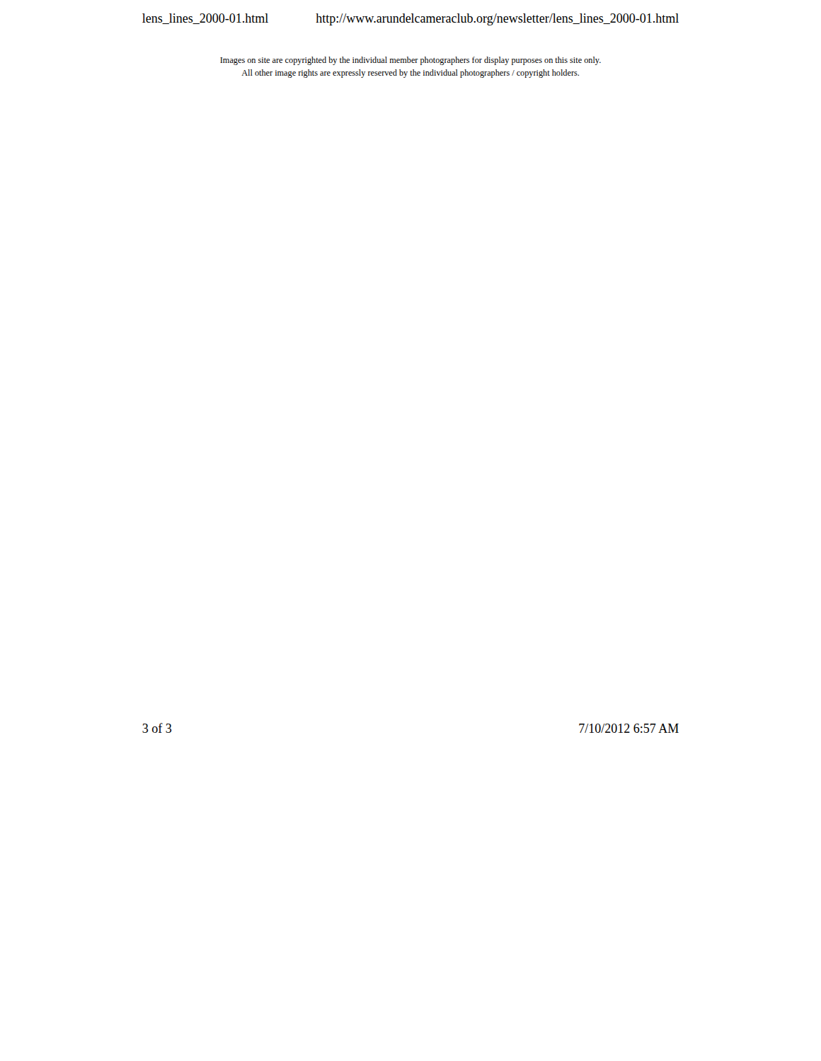lens_lines_2000-01.html
http://www.arundelcameraclub.org/newsletter/lens_lines_2000-01.html
Images on site are copyrighted by the individual member photographers for display purposes on this site only.
All other image rights are expressly reserved by the individual photographers / copyright holders.
3 of 3
7/10/2012 6:57 AM